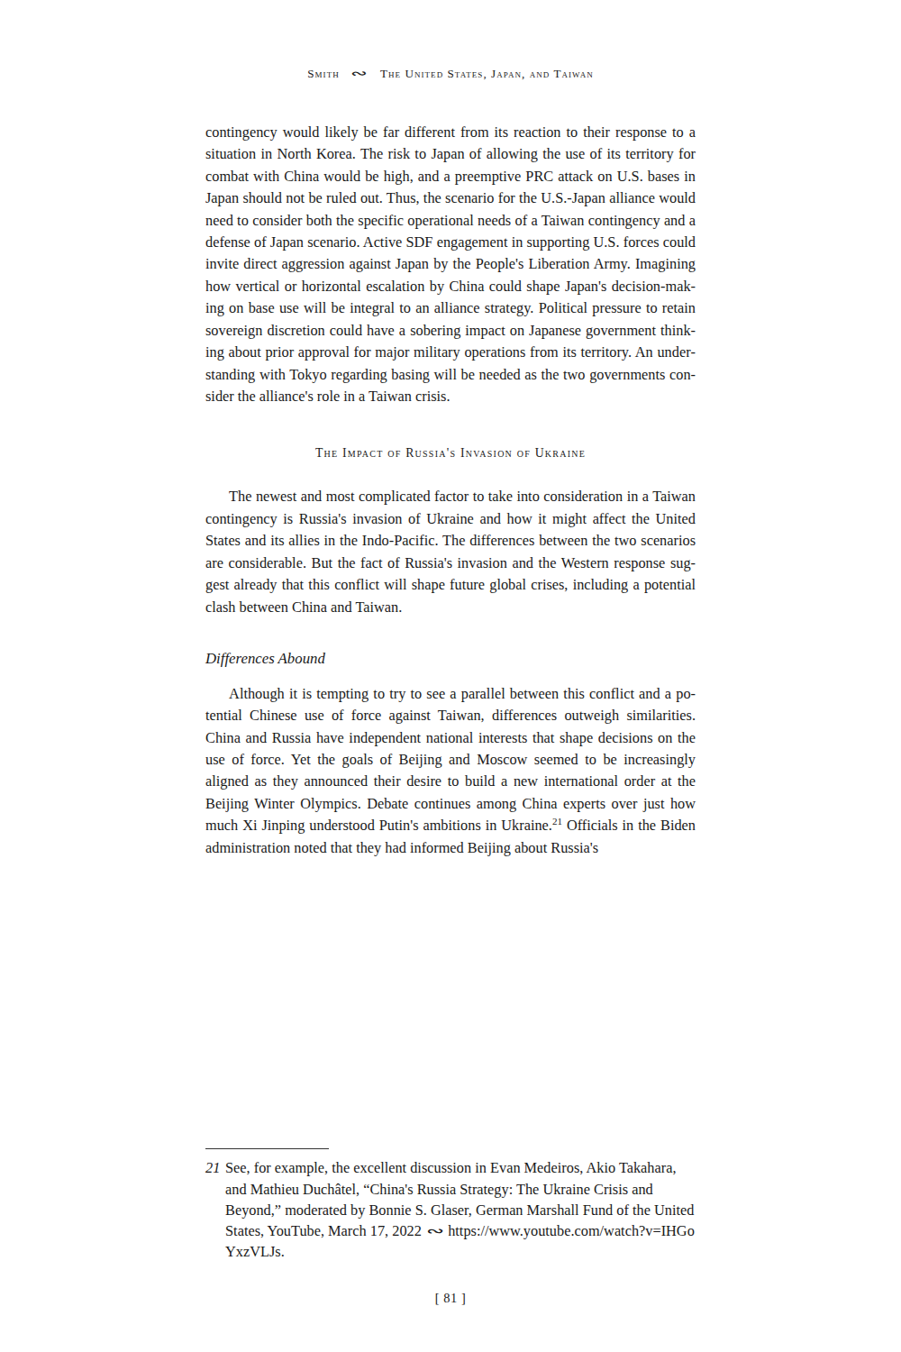Smith ∾ The United States, Japan, and Taiwan
contingency would likely be far different from its reaction to their response to a situation in North Korea. The risk to Japan of allowing the use of its territory for combat with China would be high, and a preemptive PRC attack on U.S. bases in Japan should not be ruled out. Thus, the scenario for the U.S.-Japan alliance would need to consider both the specific operational needs of a Taiwan contingency and a defense of Japan scenario. Active SDF engagement in supporting U.S. forces could invite direct aggression against Japan by the People's Liberation Army. Imagining how vertical or horizontal escalation by China could shape Japan's decision-making on base use will be integral to an alliance strategy. Political pressure to retain sovereign discretion could have a sobering impact on Japanese government thinking about prior approval for major military operations from its territory. An understanding with Tokyo regarding basing will be needed as the two governments consider the alliance's role in a Taiwan crisis.
The Impact of Russia's Invasion of Ukraine
The newest and most complicated factor to take into consideration in a Taiwan contingency is Russia's invasion of Ukraine and how it might affect the United States and its allies in the Indo-Pacific. The differences between the two scenarios are considerable. But the fact of Russia's invasion and the Western response suggest already that this conflict will shape future global crises, including a potential clash between China and Taiwan.
Differences Abound
Although it is tempting to try to see a parallel between this conflict and a potential Chinese use of force against Taiwan, differences outweigh similarities. China and Russia have independent national interests that shape decisions on the use of force. Yet the goals of Beijing and Moscow seemed to be increasingly aligned as they announced their desire to build a new international order at the Beijing Winter Olympics. Debate continues among China experts over just how much Xi Jinping understood Putin's ambitions in Ukraine.21 Officials in the Biden administration noted that they had informed Beijing about Russia's
21 See, for example, the excellent discussion in Evan Medeiros, Akio Takahara, and Mathieu Duchâtel, “China's Russia Strategy: The Ukraine Crisis and Beyond,” moderated by Bonnie S. Glaser, German Marshall Fund of the United States, YouTube, March 17, 2022 ∾ https://www.youtube.com/watch?v=IHGoYxzVLJs.
[ 81 ]